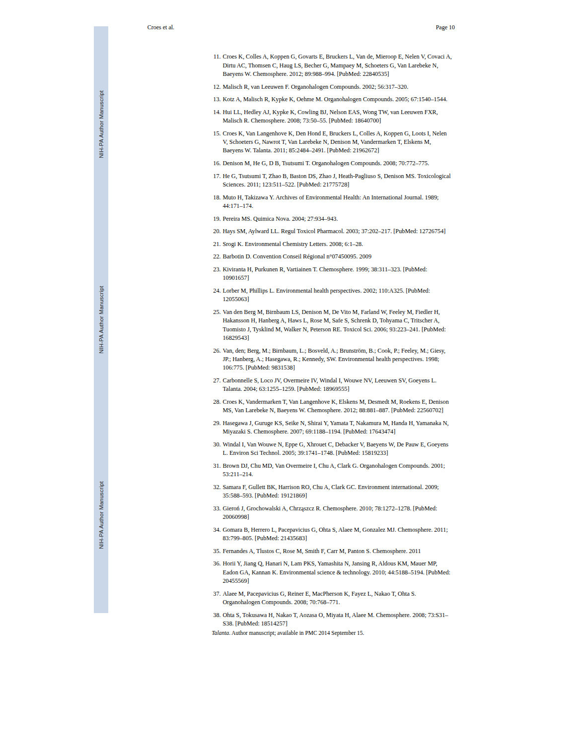NIH-PA Author Manuscript NIH-PA Author Manuscript NIH-PA Author Manuscript
Croes et al.
Page 10
11. Croes K, Colles A, Koppen G, Govarts E, Bruckers L, Van de, Mieroop E, Nelen V, Covaci A, Dirtu AC, Thomsen C, Haug LS, Becher G, Mampaey M, Schoeters G, Van Larebeke N, Baeyens W. Chemosphere. 2012; 89:988–994. [PubMed: 22840535]
12. Malisch R, van Leeuwen F. Organohalogen Compounds. 2002; 56:317–320.
13. Kotz A, Malisch R, Kypke K, Oehme M. Organohalogen Compounds. 2005; 67:1540–1544.
14. Hui LL, Hedley AJ, Kypke K, Cowling BJ, Nelson EAS, Wong TW, van Leeuwen FXR, Malisch R. Chemosphere. 2008; 73:50–55. [PubMed: 18640700]
15. Croes K, Van Langenhove K, Den Hond E, Bruckers L, Colles A, Koppen G, Loots I, Nelen V, Schoeters G, Nawrot T, Van Larebeke N, Denison M, Vandermarken T, Elskens M, Baeyens W. Talanta. 2011; 85:2484–2491. [PubMed: 21962672]
16. Denison M, He G, D B, Tsutsumi T. Organohalogen Compounds. 2008; 70:772–775.
17. He G, Tsutsumi T, Zhao B, Baston DS, Zhao J, Heath-Pagliuso S, Denison MS. Toxicological Sciences. 2011; 123:511–522. [PubMed: 21775728]
18. Muto H, Takizawa Y. Archives of Environmental Health: An International Journal. 1989; 44:171–174.
19. Pereira MS. Quimica Nova. 2004; 27:934–943.
20. Hays SM, Aylward LL. Regul Toxicol Pharmacol. 2003; 37:202–217. [PubMed: 12726754]
21. Srogi K. Environmental Chemistry Letters. 2008; 6:1–28.
22. Barbotin D. Convention Conseil Régional n°07450095. 2009
23. Kiviranta H, Purkunen R, Vartiainen T. Chemosphere. 1999; 38:311–323. [PubMed: 10901657]
24. Lorber M, Phillips L. Environmental health perspectives. 2002; 110:A325. [PubMed: 12055063]
25. Van den Berg M, Birnbaum LS, Denison M, De Vito M, Farland W, Feeley M, Fiedler H, Hakansson H, Hanberg A, Haws L, Rose M, Safe S, Schrenk D, Tohyama C, Tritscher A, Tuomisto J, Tysklind M, Walker N, Peterson RE. Toxicol Sci. 2006; 93:223–241. [PubMed: 16829543]
26. Van, den; Berg, M.; Birnbaum, L.; Bosveld, A.; Brunström, B.; Cook, P.; Feeley, M.; Giesy, JP.; Hanberg, A.; Hasegawa, R.; Kennedy, SW. Environmental health perspectives. 1998; 106:775. [PubMed: 9831538]
27. Carbonnelle S, Loco JV, Overmeire IV, Windal I, Wouwe NV, Leeuwen SV, Goeyens L. Talanta. 2004; 63:1255–1259. [PubMed: 18969555]
28. Croes K, Vandermarken T, Van Langenhove K, Elskens M, Desmedt M, Roekens E, Denison MS, Van Larebeke N, Baeyens W. Chemosphere. 2012; 88:881–887. [PubMed: 22560702]
29. Hasegawa J, Guruge KS, Seike N, Shirai Y, Yamata T, Nakamura M, Handa H, Yamanaka N, Miyazaki S. Chemosphere. 2007; 69:1188–1194. [PubMed: 17643474]
30. Windal I, Van Wouwe N, Eppe G, Xhrouet C, Debacker V, Baeyens W, De Pauw E, Goeyens L. Environ Sci Technol. 2005; 39:1741–1748. [PubMed: 15819233]
31. Brown DJ, Chu MD, Van Overmeire I, Chu A, Clark G. Organohalogen Compounds. 2001; 53:211–214.
32. Samara F, Gullett BK, Harrison RO, Chu A, Clark GC. Environment international. 2009; 35:588–593. [PubMed: 19121869]
33. Gieroń J, Grochowalski A, Chrząszcz R. Chemosphere. 2010; 78:1272–1278. [PubMed: 20060998]
34. Gomara B, Herrero L, Pacepavicius G, Ohta S, Alaee M, Gonzalez MJ. Chemosphere. 2011; 83:799–805. [PubMed: 21435683]
35. Fernandes A, Tlustos C, Rose M, Smith F, Carr M, Panton S. Chemosphere. 2011
36. Horii Y, Jiang Q, Hanari N, Lam PKS, Yamashita N, Jansing R, Aldous KM, Mauer MP, Eadon GA, Kannan K. Environmental science & technology. 2010; 44:5188–5194. [PubMed: 20455569]
37. Alaee M, Pacepavicius G, Reiner E, MacPherson K, Fayez L, Nakao T, Ohta S. Organohalogen Compounds. 2008; 70:768–771.
38. Ohta S, Tokusawa H, Nakao T, Aozasa O, Miyata H, Alaee M. Chemosphere. 2008; 73:S31–S38. [PubMed: 18514257]
Talanta. Author manuscript; available in PMC 2014 September 15.